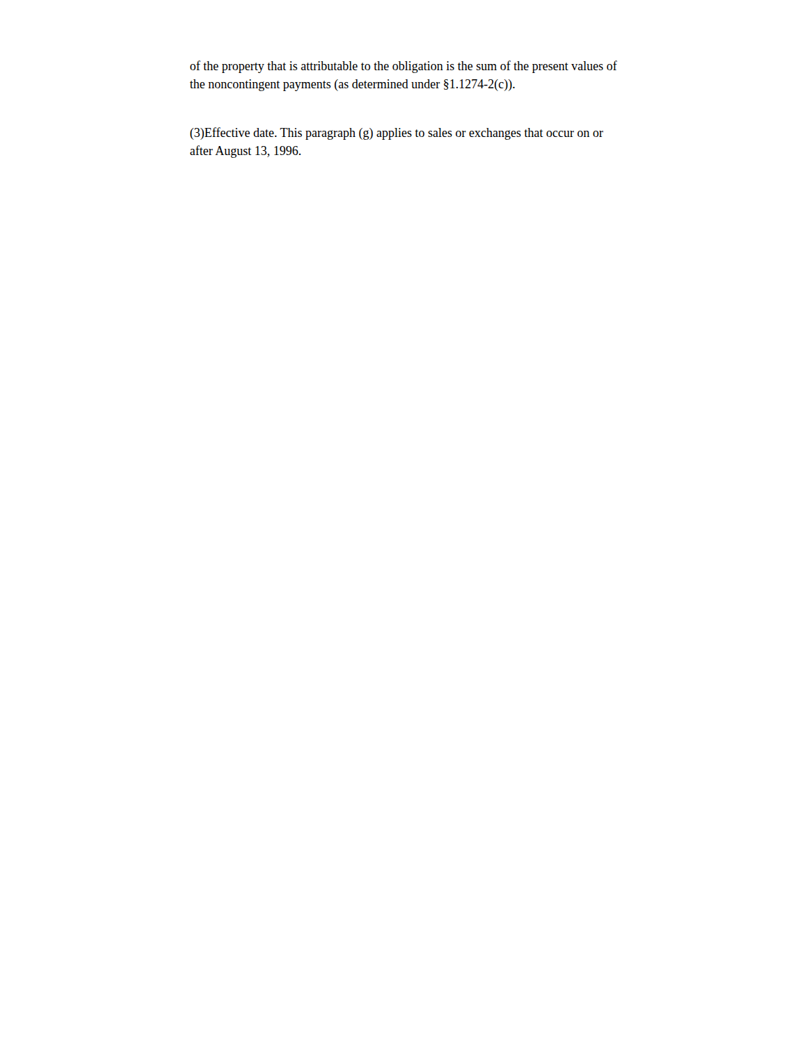of the property that is attributable to the obligation is the sum of the present values of the noncontingent payments (as determined under §1.1274-2(c)).
(3)Effective date. This paragraph (g) applies to sales or exchanges that occur on or after August 13, 1996.